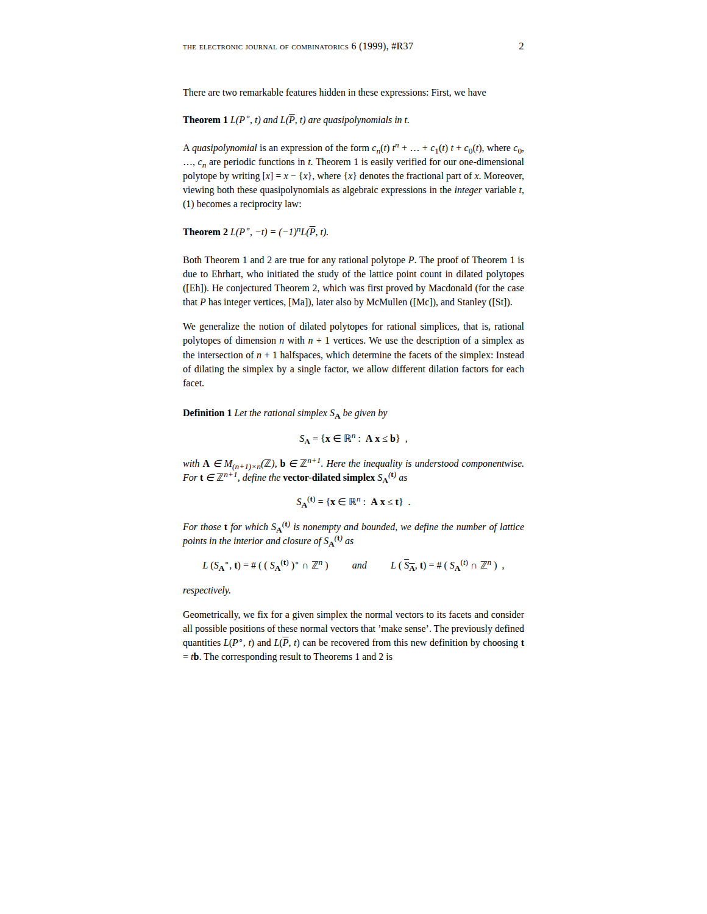the electronic journal of combinatorics 6 (1999), #R37 2
There are two remarkable features hidden in these expressions: First, we have
Theorem 1 L(P∘, t) and L(P, t) are quasipolynomials in t.
A quasipolynomial is an expression of the form cn(t) tn + … + c1(t) t + c0(t), where c0, …, cn are periodic functions in t. Theorem 1 is easily verified for our one-dimensional polytope by writing [x] = x − {x}, where {x} denotes the fractional part of x. Moreover, viewing both these quasipolynomials as algebraic expressions in the integer variable t, (1) becomes a reciprocity law:
Theorem 2 L(P∘, −t) = (−1)nL(P, t).
Both Theorem 1 and 2 are true for any rational polytope P. The proof of Theorem 1 is due to Ehrhart, who initiated the study of the lattice point count in dilated polytopes ([Eh]). He conjectured Theorem 2, which was first proved by Macdonald (for the case that P has integer vertices, [Ma]), later also by McMullen ([Mc]), and Stanley ([St]).
We generalize the notion of dilated polytopes for rational simplices, that is, rational polytopes of dimension n with n + 1 vertices. We use the description of a simplex as the intersection of n + 1 halfspaces, which determine the facets of the simplex: Instead of dilating the simplex by a single factor, we allow different dilation factors for each facet.
Definition 1 Let the rational simplex SA be given by
SA = {x ∈ ℝn : A x ≤ b} ,
with A ∈ M(n+1)×n(ℤ), b ∈ ℤn+1. Here the inequality is understood componentwise. For t ∈ ℤn+1, define the vector-dilated simplex SA(t) as
SA(t) = {x ∈ ℝn : A x ≤ t} .
For those t for which SA(t) is nonempty and bounded, we define the number of lattice points in the interior and closure of SA(t) as
L (SA∘, t) = # ( ( SA(t) )∘ ∩ ℤn ) and L ( SA, t) = # ( SA(t) ∩ ℤn ) ,
respectively.
Geometrically, we fix for a given simplex the normal vectors to its facets and consider all possible positions of these normal vectors that ’make sense’. The previously defined quantities L(P∘, t) and L(P, t) can be recovered from this new definition by choosing t = tb. The corresponding result to Theorems 1 and 2 is